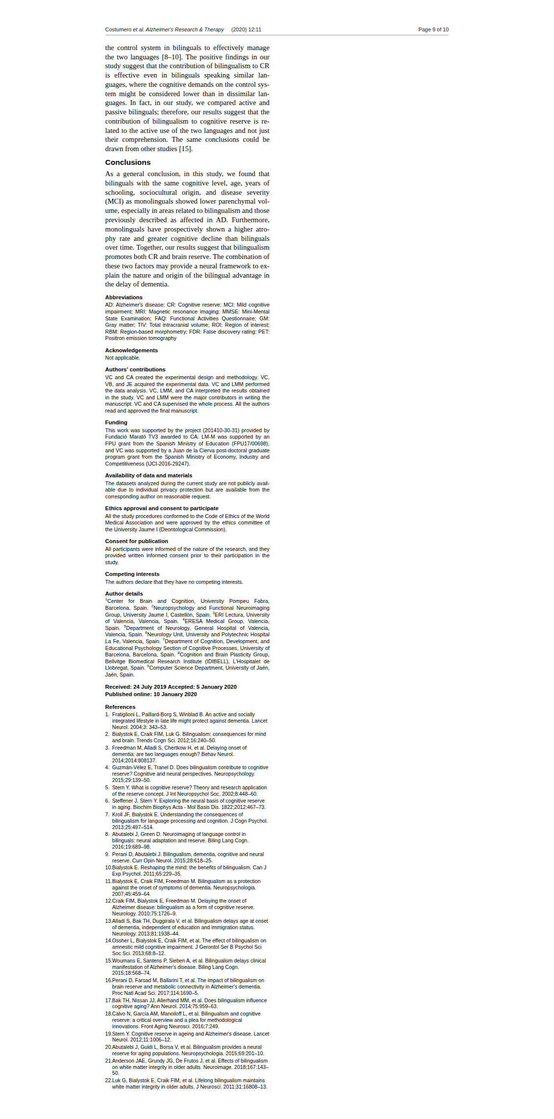Costumero et al. Alzheimer's Research & Therapy (2020) 12:11
Page 9 of 10
the control system in bilinguals to effectively manage the two languages [8–10]. The positive findings in our study suggest that the contribution of bilingualism to CR is effective even in bilinguals speaking similar languages, where the cognitive demands on the control system might be considered lower than in dissimilar languages. In fact, in our study, we compared active and passive bilinguals; therefore, our results suggest that the contribution of bilingualism to cognitive reserve is related to the active use of the two languages and not just their comprehension. The same conclusions could be drawn from other studies [15].
Conclusions
As a general conclusion, in this study, we found that bilinguals with the same cognitive level, age, years of schooling, sociocultural origin, and disease severity (MCI) as monolinguals showed lower parenchymal volume, especially in areas related to bilingualism and those previously described as affected in AD. Furthermore, monolinguals have prospectively shown a higher atrophy rate and greater cognitive decline than bilinguals over time. Together, our results suggest that bilingualism promotes both CR and brain reserve. The combination of these two factors may provide a neural framework to explain the nature and origin of the bilingual advantage in the delay of dementia.
Abbreviations
AD: Alzheimer's disease; CR: Cognitive reserve; MCI: Mild cognitive impairment; MRI: Magnetic resonance imaging; MMSE: Mini-Mental State Examination; FAQ: Functional Activities Questionnaire; GM: Gray matter; TIV: Total intracranial volume; ROI: Region of interest; RBM: Region-based morphometry; FDR: False discovery rating; PET: Positron emission tomography
Acknowledgements
Not applicable.
Authors' contributions
VC and CA created the experimental design and methodology. VC, VB, and JE acquired the experimental data. VC and LMM performed the data analysis. VC, LMM, and CA interpreted the results obtained in the study. VC and LMM were the major contributors in writing the manuscript. VC and CA supervised the whole process. All the authors read and approved the final manuscript.
Funding
This work was supported by the project (201410-30-31) provided by Fundació Marató TV3 awarded to CA. LM-M was supported by an FPU grant from the Spanish Ministry of Education (FPU17/00698), and VC was supported by a Juan de la Cierva post-doctoral graduate program grant from the Spanish Ministry of Economy, Industry and Competitiveness (IJCI-2016-29247).
Availability of data and materials
The datasets analyzed during the current study are not publicly available due to individual privacy protection but are available from the corresponding author on reasonable request.
Ethics approval and consent to participate
All the study procedures conformed to the Code of Ethics of the World Medical Association and were approved by the ethics committee of the University Jaume I (Deontological Commission).
Consent for publication
All participants were informed of the nature of the research, and they provided written informed consent prior to their participation in the study.
Competing interests
The authors declare that they have no competing interests.
Author details
1Center for Brain and Cognition, University Pompeu Fabra, Barcelona, Spain. 2Neuropsychology and Functional Neuroimaging Group, University Jaume I, Castellón, Spain. 3ERI Lectura, University of Valencia, Valencia, Spain. 4ERESA Medical Group, Valencia, Spain. 5Department of Neurology, General Hospital of Valencia, Valencia, Spain. 6Neurology Unit, University and Polytechnic Hospital La Fe, Valencia, Spain. 7Department of Cognition, Development, and Educational Psychology Section of Cognitive Processes, University of Barcelona, Barcelona, Spain. 8Cognition and Brain Plasticity Group, Bellvitge Biomedical Research Institute (IDIBELL), L'Hospitalet de Llobregat, Spain. 9Computer Science Department, University of Jaén, Jaén, Spain.
Received: 24 July 2019 Accepted: 5 January 2020 Published online: 10 January 2020
References
Fratiglioni L, Paillard-Borg S, Winblad B. An active and socially integrated lifestyle in late life might protect against dementia. Lancet Neurol. 2004;3: 343–53.
Bialystok E, Craik FIM, Luk G. Bilingualism: consequences for mind and brain. Trends Cogn Sci. 2012;16:240–50.
Freedman M, Alladi S, Chertkow H, et al. Delaying onset of dementia: are two languages enough? Behav Neurol. 2014;2014:808137.
Guzmán-Vélez E, Tranel D. Does bilingualism contribute to cognitive reserve? Cognitive and neural perspectives. Neuropsychology. 2015;29:139–50.
Stern Y. What is cognitive reserve? Theory and research application of the reserve concept. J Int Neuropsychol Soc. 2002;8:448–60.
Steffener J, Stern Y. Exploring the neural basis of cognitive reserve in aging. Biochim Biophys Acta - Mol Basis Dis. 1822;2012:467–73.
Kroll JF, Bialystok E. Understanding the consequences of bilingualism for language processing and cognition. J Cogn Psychol. 2013;25:497–514.
Abutalebi J, Green D. Neuroimaging of language control in bilinguals: neural adaptation and reserve. Biling Lang Cogn. 2016;19:689–98.
Perani D, Abutalebi J. Bilingualism, dementia, cognitive and neural reserve. Curr Opin Neurol. 2015;28:618–25.
Bialystok E. Reshaping the mind: the benefits of bilingualism. Can J Exp Psychol. 2011;65:229–35.
Bialystok E, Craik FIM, Freedman M. Bilingualism as a protection against the onset of symptoms of dementia. Neuropsychologia. 2007;45:459–64.
Craik FIM, Bialystok E, Freedman M. Delaying the onset of Alzheimer disease: bilingualism as a form of cognitive reserve. Neurology. 2010;75:1726–9.
Alladi S, Bak TH, Duggirala V, et al. Bilingualism delays age at onset of dementia, independent of education and immigration status. Neurology. 2013;81:1938–44.
Ossher L, Bialystok E, Craik FIM, et al. The effect of bilingualism on amnestic mild cognitive impairment. J Gerontol Ser B Psychol Sci Soc Sci. 2013;68:8–12.
Woumans E, Santens P, Sieben A, et al. Bilingualism delays clinical manifestation of Alzheimer's disease. Biling Lang Cogn. 2015;18:568–74.
Perani D, Farsad M, Ballarini T, et al. The impact of bilingualism on brain reserve and metabolic connectivity in Alzheimer's dementia. Proc Natl Acad Sci. 2017;114:1690–5.
Bak TH, Nissan JJ, Allerhand MM, et al. Does bilingualism influence cognitive aging? Ann Neurol. 2014;75:959–63.
Calvo N, García AM, Manoiloff L, et al. Bilingualism and cognitive reserve: a critical overview and a plea for methodological innovations. Front Aging Neurosci. 2016;7:249.
Stern Y. Cognitive reserve in ageing and Alzheimer's disease. Lancet Neurol. 2012;11:1006–12.
Abutalebi J, Guidi L, Borsa V, et al. Bilingualism provides a neural reserve for aging populations. Neuropsychologia. 2015;69:201–10.
Anderson JAE, Grundy JG, De Frutos J, et al. Effects of bilingualism on white matter integrity in older adults. Neuroimage. 2018;167:143–50.
Luk G, Bialystok E, Craik FIM, et al. Lifelong bilingualism maintains white matter integrity in older adults. J Neurosci. 2011;31:16808–13.